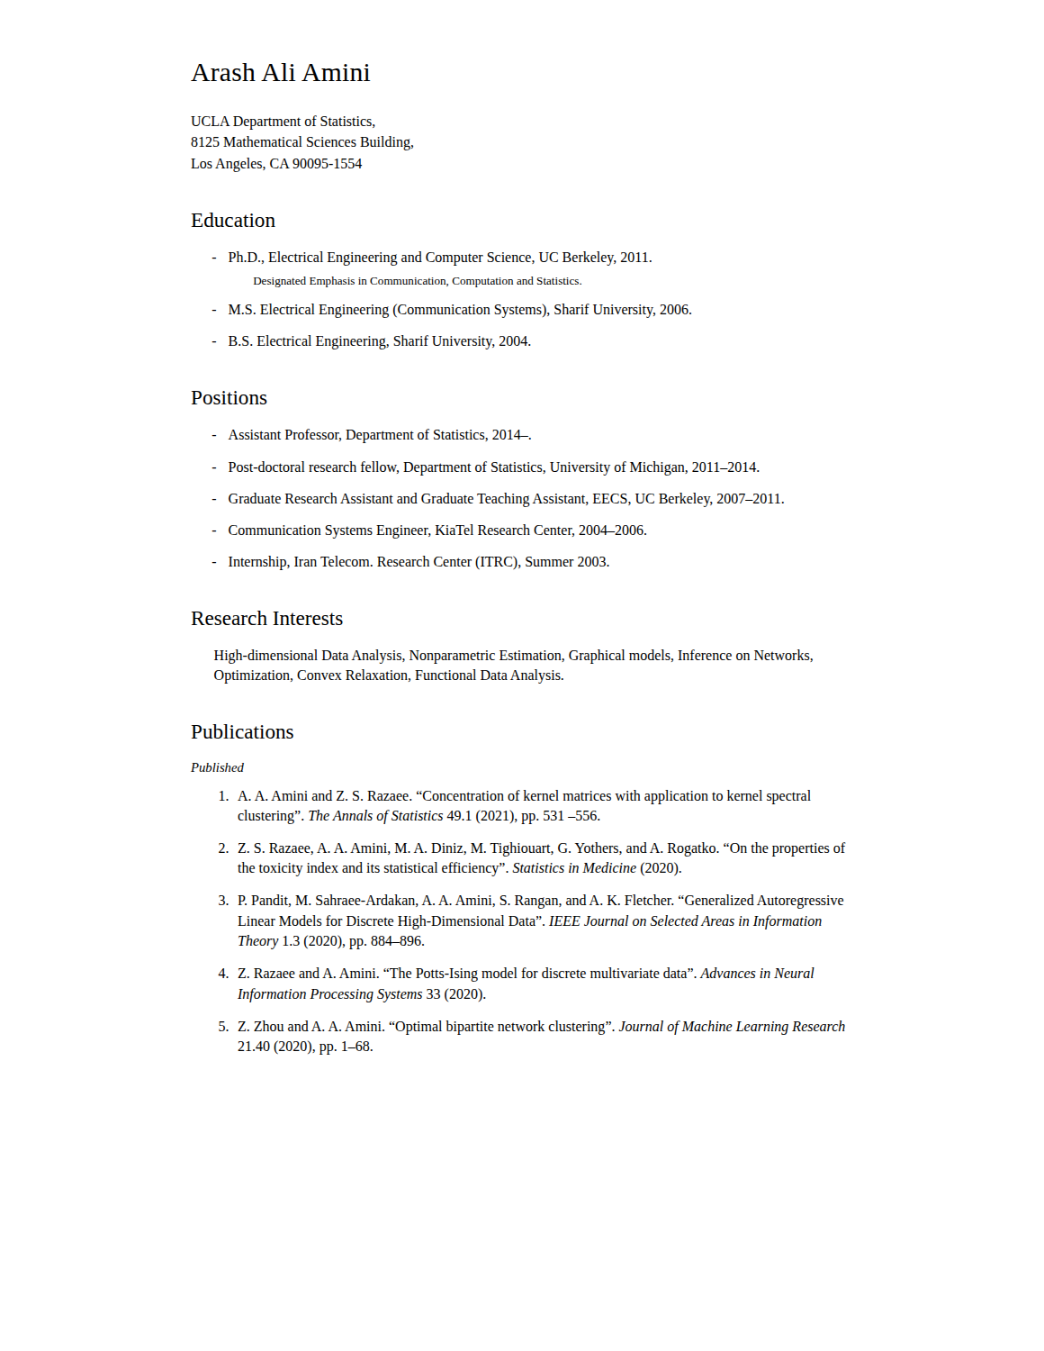Arash Ali Amini
UCLA Department of Statistics,
8125 Mathematical Sciences Building,
Los Angeles, CA 90095-1554
Education
Ph.D., Electrical Engineering and Computer Science, UC Berkeley, 2011. Designated Emphasis in Communication, Computation and Statistics.
M.S. Electrical Engineering (Communication Systems), Sharif University, 2006.
B.S. Electrical Engineering, Sharif University, 2004.
Positions
Assistant Professor, Department of Statistics, 2014–.
Post-doctoral research fellow, Department of Statistics, University of Michigan, 2011–2014.
Graduate Research Assistant and Graduate Teaching Assistant, EECS, UC Berkeley, 2007–2011.
Communication Systems Engineer, KiaTel Research Center, 2004–2006.
Internship, Iran Telecom. Research Center (ITRC), Summer 2003.
Research Interests
High-dimensional Data Analysis, Nonparametric Estimation, Graphical models, Inference on Networks, Optimization, Convex Relaxation, Functional Data Analysis.
Publications
Published
A. A. Amini and Z. S. Razaee. Concentration of kernel matrices with application to kernel spectral clustering. The Annals of Statistics 49.1 (2021), pp. 531 –556.
Z. S. Razaee, A. A. Amini, M. A. Diniz, M. Tighiouart, G. Yothers, and A. Rogatko. On the properties of the toxicity index and its statistical efficiency. Statistics in Medicine (2020).
P. Pandit, M. Sahraee-Ardakan, A. A. Amini, S. Rangan, and A. K. Fletcher. Generalized Autoregressive Linear Models for Discrete High-Dimensional Data. IEEE Journal on Selected Areas in Information Theory 1.3 (2020), pp. 884–896.
Z. Razaee and A. Amini. The Potts-Ising model for discrete multivariate data. Advances in Neural Information Processing Systems 33 (2020).
Z. Zhou and A. A. Amini. Optimal bipartite network clustering. Journal of Machine Learning Research 21.40 (2020), pp. 1–68.